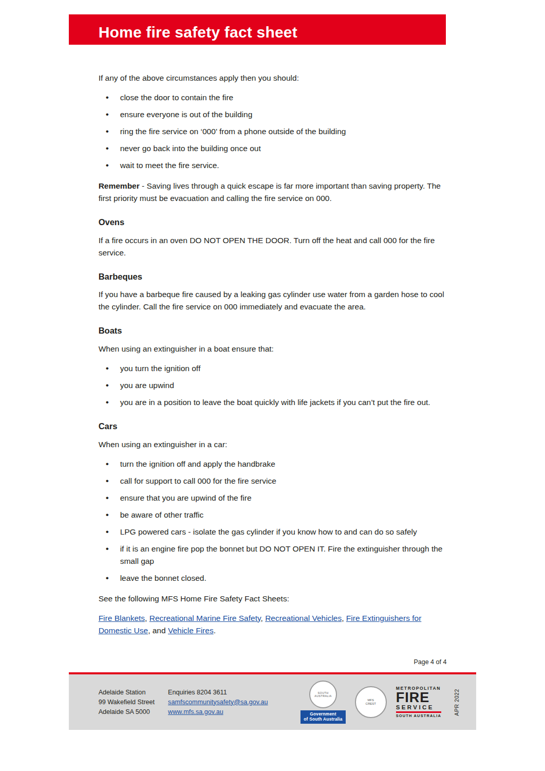Home fire safety fact sheet
If any of the above circumstances apply then you should:
close the door to contain the fire
ensure everyone is out of the building
ring the fire service on ‘000’ from a phone outside of the building
never go back into the building once out
wait to meet the fire service.
Remember - Saving lives through a quick escape is far more important than saving property. The first priority must be evacuation and calling the fire service on 000.
Ovens
If a fire occurs in an oven DO NOT OPEN THE DOOR. Turn off the heat and call 000 for the fire service.
Barbeques
If you have a barbeque fire caused by a leaking gas cylinder use water from a garden hose to cool the cylinder. Call the fire service on 000 immediately and evacuate the area.
Boats
When using an extinguisher in a boat ensure that:
you turn the ignition off
you are upwind
you are in a position to leave the boat quickly with life jackets if you can’t put the fire out.
Cars
When using an extinguisher in a car:
turn the ignition off and apply the handbrake
call for support to call 000 for the fire service
ensure that you are upwind of the fire
be aware of other traffic
LPG powered cars - isolate the gas cylinder if you know how to and can do so safely
if it is an engine fire pop the bonnet but DO NOT OPEN IT. Fire the extinguisher through the small gap
leave the bonnet closed.
See the following MFS Home Fire Safety Fact Sheets:
Fire Blankets, Recreational Marine Fire Safety, Recreational Vehicles, Fire Extinguishers for Domestic Use, and Vehicle Fires.
Page 4 of 4
Adelaide Station
99 Wakefield Street
Adelaide SA 5000
Enquiries 8204 3611
samfscommunitysafety@sa.gov.au
www.mfs.sa.gov.au
Government
of South Australia
MFS
CREST
METROPOLITAN
FIRE
SERVICE
SOUTH AUSTRALIA
APR 2022